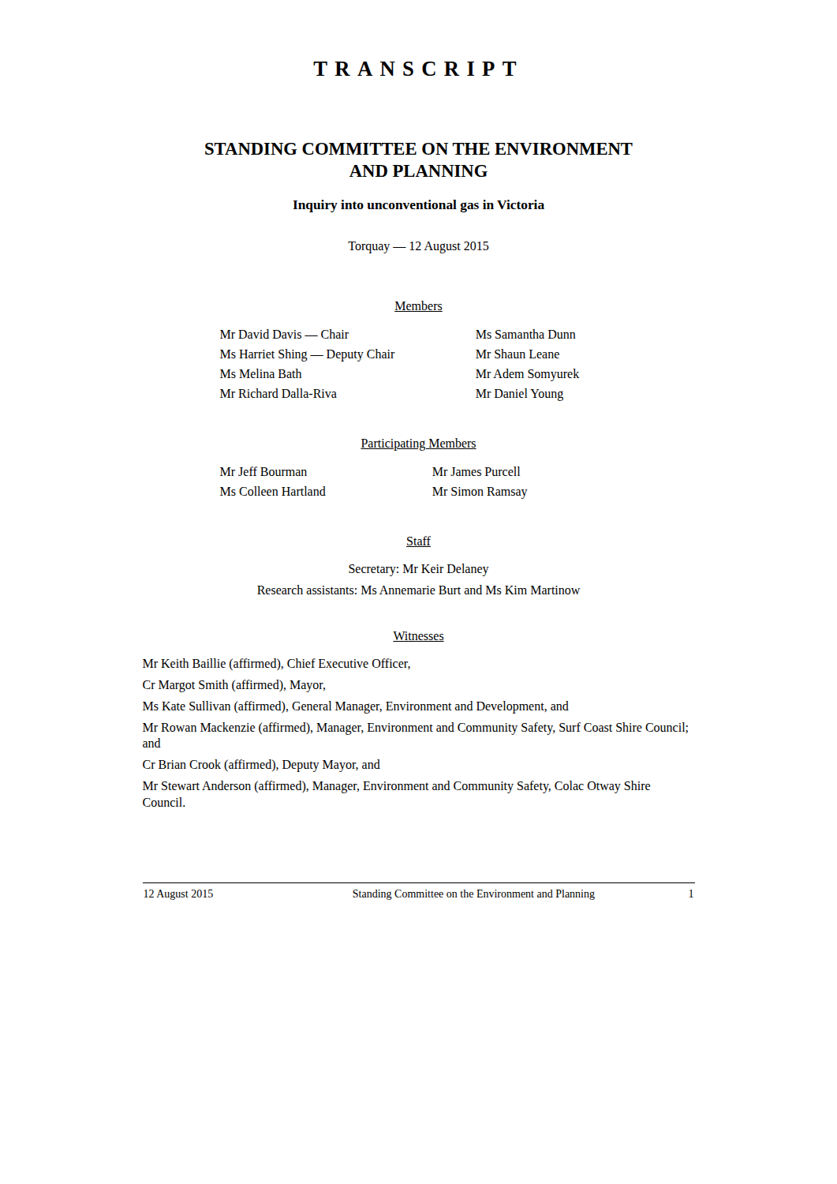TRANSCRIPT
STANDING COMMITTEE ON THE ENVIRONMENT
AND PLANNING
Inquiry into unconventional gas in Victoria
Torquay — 12 August 2015
Members
| Mr David Davis — Chair | Ms Samantha Dunn |
| Ms Harriet Shing — Deputy Chair | Mr Shaun Leane |
| Ms Melina Bath | Mr Adem Somyurek |
| Mr Richard Dalla-Riva | Mr Daniel Young |
Participating Members
| Mr Jeff Bourman | Mr James Purcell |
| Ms Colleen Hartland | Mr Simon Ramsay |
Staff
Secretary: Mr Keir Delaney
Research assistants: Ms Annemarie Burt and Ms Kim Martinow
Witnesses
Mr Keith Baillie (affirmed), Chief Executive Officer,
Cr Margot Smith (affirmed), Mayor,
Ms Kate Sullivan (affirmed), General Manager, Environment and Development, and
Mr Rowan Mackenzie (affirmed), Manager, Environment and Community Safety, Surf Coast Shire Council; and
Cr Brian Crook (affirmed), Deputy Mayor, and
Mr Stewart Anderson (affirmed), Manager, Environment and Community Safety, Colac Otway Shire Council.
| 12 August 2015 | Standing Committee on the Environment and Planning | 1 |